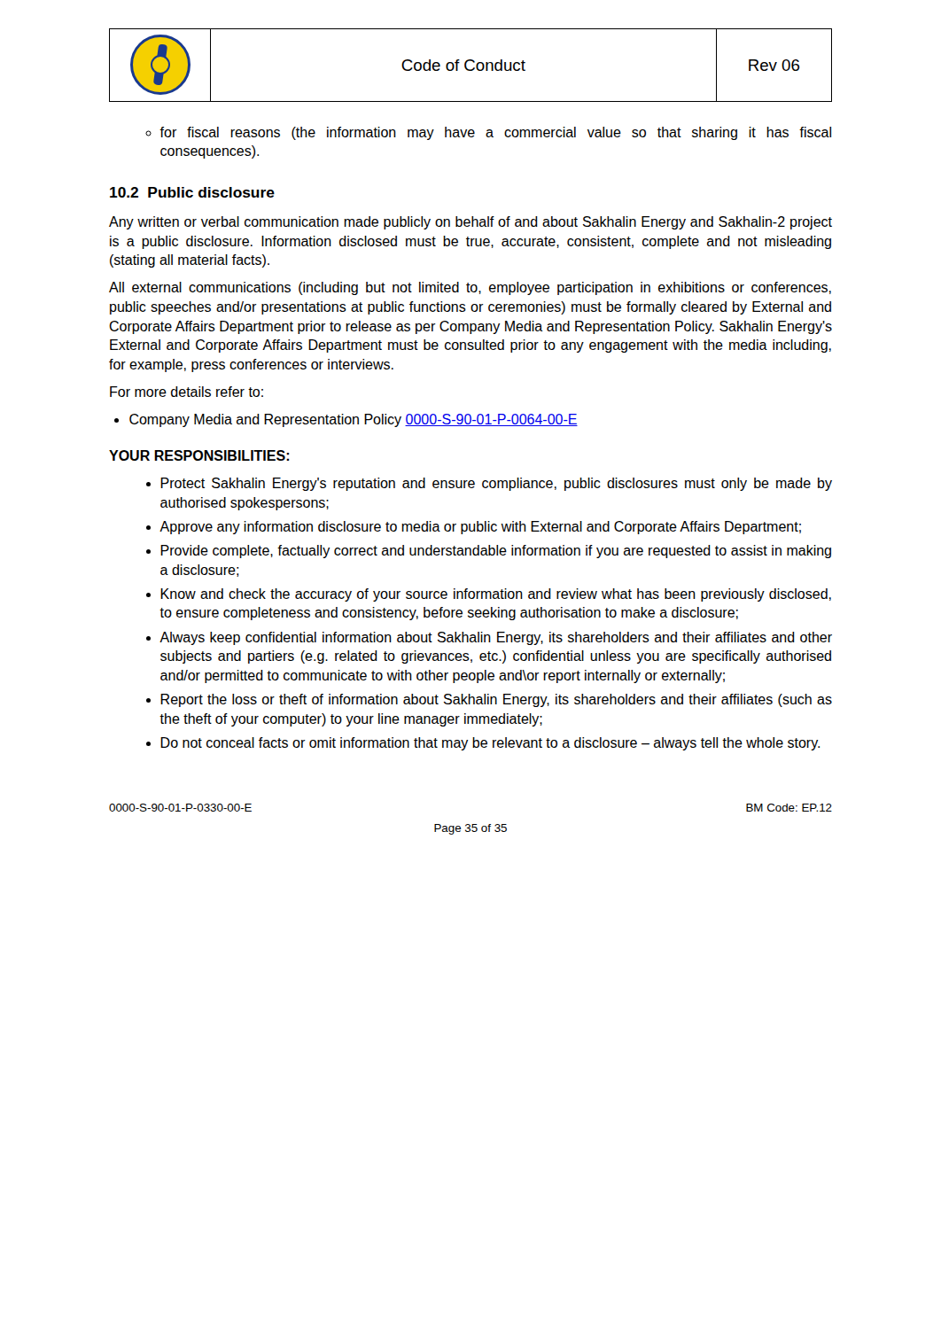| | Code of Conduct | Rev 06 |
for fiscal reasons (the information may have a commercial value so that sharing it has fiscal consequences).
10.2 Public disclosure
Any written or verbal communication made publicly on behalf of and about Sakhalin Energy and Sakhalin-2 project is a public disclosure. Information disclosed must be true, accurate, consistent, complete and not misleading (stating all material facts).
All external communications (including but not limited to, employee participation in exhibitions or conferences, public speeches and/or presentations at public functions or ceremonies) must be formally cleared by External and Corporate Affairs Department prior to release as per Company Media and Representation Policy. Sakhalin Energy's External and Corporate Affairs Department must be consulted prior to any engagement with the media including, for example, press conferences or interviews.
For more details refer to:
Company Media and Representation Policy 0000-S-90-01-P-0064-00-E
YOUR RESPONSIBILITIES:
Protect Sakhalin Energy's reputation and ensure compliance, public disclosures must only be made by authorised spokespersons;
Approve any information disclosure to media or public with External and Corporate Affairs Department;
Provide complete, factually correct and understandable information if you are requested to assist in making a disclosure;
Know and check the accuracy of your source information and review what has been previously disclosed, to ensure completeness and consistency, before seeking authorisation to make a disclosure;
Always keep confidential information about Sakhalin Energy, its shareholders and their affiliates and other subjects and partiers (e.g. related to grievances, etc.) confidential unless you are specifically authorised and/or permitted to communicate to with other people and\or report internally or externally;
Report the loss or theft of information about Sakhalin Energy, its shareholders and their affiliates (such as the theft of your computer) to your line manager immediately;
Do not conceal facts or omit information that may be relevant to a disclosure – always tell the whole story.
0000-S-90-01-P-0330-00-E BM Code: EP.12
Page 35 of 35